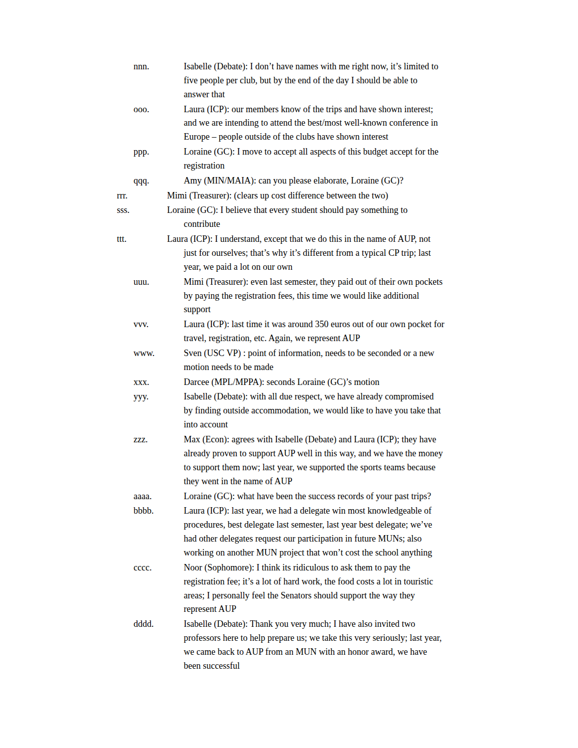nnn. Isabelle (Debate): I don’t have names with me right now, it’s limited to five people per club, but by the end of the day I should be able to answer that
ooo. Laura (ICP): our members know of the trips and have shown interest; and we are intending to attend the best/most well-known conference in Europe – people outside of the clubs have shown interest
ppp. Loraine (GC): I move to accept all aspects of this budget accept for the registration
qqq. Amy (MIN/MAIA): can you please elaborate, Loraine (GC)?
rrr. Mimi (Treasurer): (clears up cost difference between the two)
sss. Loraine (GC): I believe that every student should pay something to contribute
ttt. Laura (ICP): I understand, except that we do this in the name of AUP, not just for ourselves; that’s why it’s different from a typical CP trip; last year, we paid a lot on our own
uuu. Mimi (Treasurer): even last semester, they paid out of their own pockets by paying the registration fees, this time we would like additional support
vvv. Laura (ICP): last time it was around 350 euros out of our own pocket for travel, registration, etc. Again, we represent AUP
www. Sven (USC VP) : point of information, needs to be seconded or a new motion needs to be made
xxx. Darcee (MPL/MPPA): seconds Loraine (GC)’s motion
yyy. Isabelle (Debate): with all due respect, we have already compromised by finding outside accommodation, we would like to have you take that into account
zzz. Max (Econ): agrees with Isabelle (Debate) and Laura (ICP); they have already proven to support AUP well in this way, and we have the money to support them now; last year, we supported the sports teams because they went in the name of AUP
aaaa. Loraine (GC): what have been the success records of your past trips?
bbbb. Laura (ICP): last year, we had a delegate win most knowledgeable of procedures, best delegate last semester, last year best delegate; we’ve had other delegates request our participation in future MUNs; also working on another MUN project that won’t cost the school anything
cccc. Noor (Sophomore): I think its ridiculous to ask them to pay the registration fee; it’s a lot of hard work, the food costs a lot in touristic areas; I personally feel the Senators should support the way they represent AUP
dddd. Isabelle (Debate): Thank you very much; I have also invited two professors here to help prepare us; we take this very seriously; last year, we came back to AUP from an MUN with an honor award, we have been successful